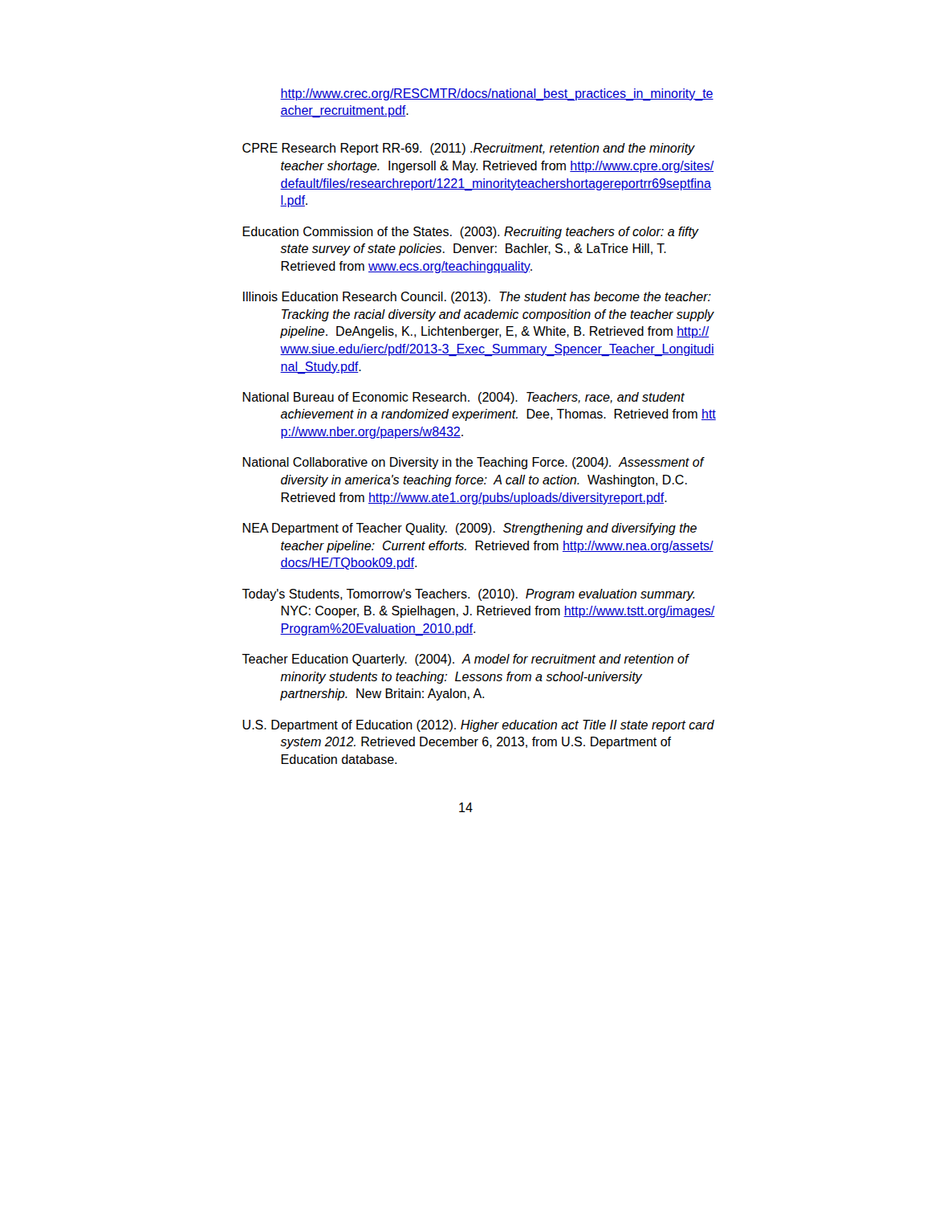http://www.crec.org/RESCMTR/docs/national_best_practices_in_minority_teacher_recruitment.pdf.
CPRE Research Report RR-69. (2011) .Recruitment, retention and the minority teacher shortage. Ingersoll & May. Retrieved from http://www.cpre.org/sites/default/files/researchreport/1221_minorityteachershortagereportrr69septfinal.pdf.
Education Commission of the States. (2003). Recruiting teachers of color: a fifty state survey of state policies. Denver: Bachler, S., & LaTrice Hill, T. Retrieved from www.ecs.org/teachingquality.
Illinois Education Research Council. (2013). The student has become the teacher: Tracking the racial diversity and academic composition of the teacher supply pipeline. DeAngelis, K., Lichtenberger, E, & White, B. Retrieved from http://www.siue.edu/ierc/pdf/2013-3_Exec_Summary_Spencer_Teacher_Longitudinal_Study.pdf.
National Bureau of Economic Research. (2004). Teachers, race, and student achievement in a randomized experiment. Dee, Thomas. Retrieved from http://www.nber.org/papers/w8432.
National Collaborative on Diversity in the Teaching Force. (2004). Assessment of diversity in america's teaching force: A call to action. Washington, D.C. Retrieved from http://www.ate1.org/pubs/uploads/diversityreport.pdf.
NEA Department of Teacher Quality. (2009). Strengthening and diversifying the teacher pipeline: Current efforts. Retrieved from http://www.nea.org/assets/docs/HE/TQbook09.pdf.
Today's Students, Tomorrow's Teachers. (2010). Program evaluation summary. NYC: Cooper, B. & Spielhagen, J. Retrieved from http://www.tstt.org/images/Program%20Evaluation_2010.pdf.
Teacher Education Quarterly. (2004). A model for recruitment and retention of minority students to teaching: Lessons from a school-university partnership. New Britain: Ayalon, A.
U.S. Department of Education (2012). Higher education act Title II state report card system 2012. Retrieved December 6, 2013, from U.S. Department of Education database.
14